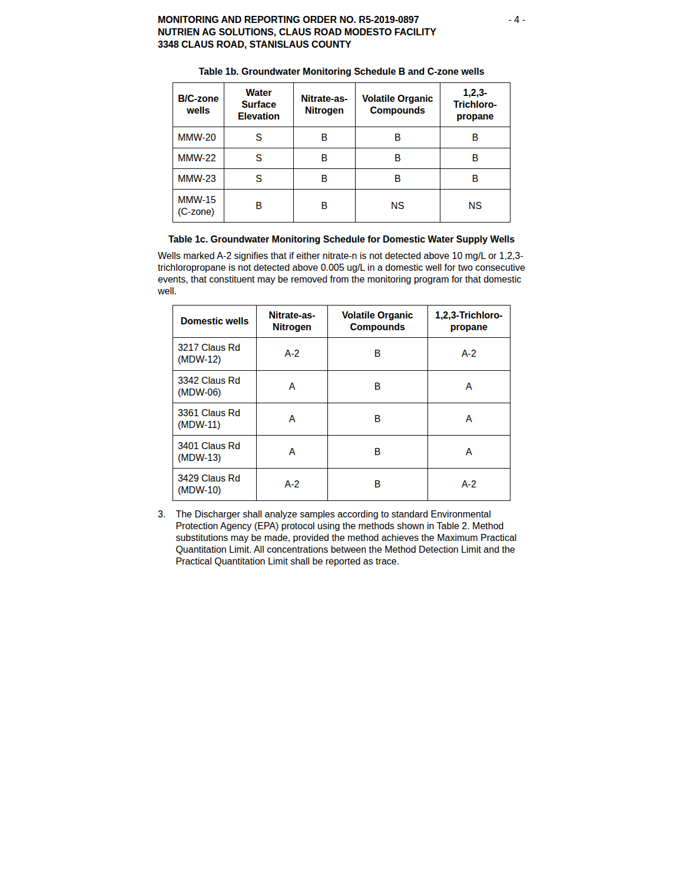- 4 -
Monitoring and Reporting Order No. R5-2019-0897
Nutrien Ag Solutions, Claus Road Modesto Facility
3348 Claus Road, Stanislaus County
Table 1b. Groundwater Monitoring Schedule B and C-zone wells
| B/C-zone wells | Water Surface Elevation | Nitrate-as-Nitrogen | Volatile Organic Compounds | 1,2,3-Trichloro-propane |
| --- | --- | --- | --- | --- |
| MMW-20 | S | B | B | B |
| MMW-22 | S | B | B | B |
| MMW-23 | S | B | B | B |
| MMW-15 (C-zone) | B | B | NS | NS |
Table 1c. Groundwater Monitoring Schedule for Domestic Water Supply Wells
Wells marked A-2 signifies that if either nitrate-n is not detected above 10 mg/L or 1,2,3-trichloropropane is not detected above 0.005 ug/L in a domestic well for two consecutive events, that constituent may be removed from the monitoring program for that domestic well.
| Domestic wells | Nitrate-as-Nitrogen | Volatile Organic Compounds | 1,2,3-Trichloro-propane |
| --- | --- | --- | --- |
| 3217 Claus Rd (MDW-12) | A-2 | B | A-2 |
| 3342 Claus Rd (MDW-06) | A | B | A |
| 3361 Claus Rd (MDW-11) | A | B | A |
| 3401 Claus Rd (MDW-13) | A | B | A |
| 3429 Claus Rd (MDW-10) | A-2 | B | A-2 |
The Discharger shall analyze samples according to standard Environmental Protection Agency (EPA) protocol using the methods shown in Table 2. Method substitutions may be made, provided the method achieves the Maximum Practical Quantitation Limit. All concentrations between the Method Detection Limit and the Practical Quantitation Limit shall be reported as trace.